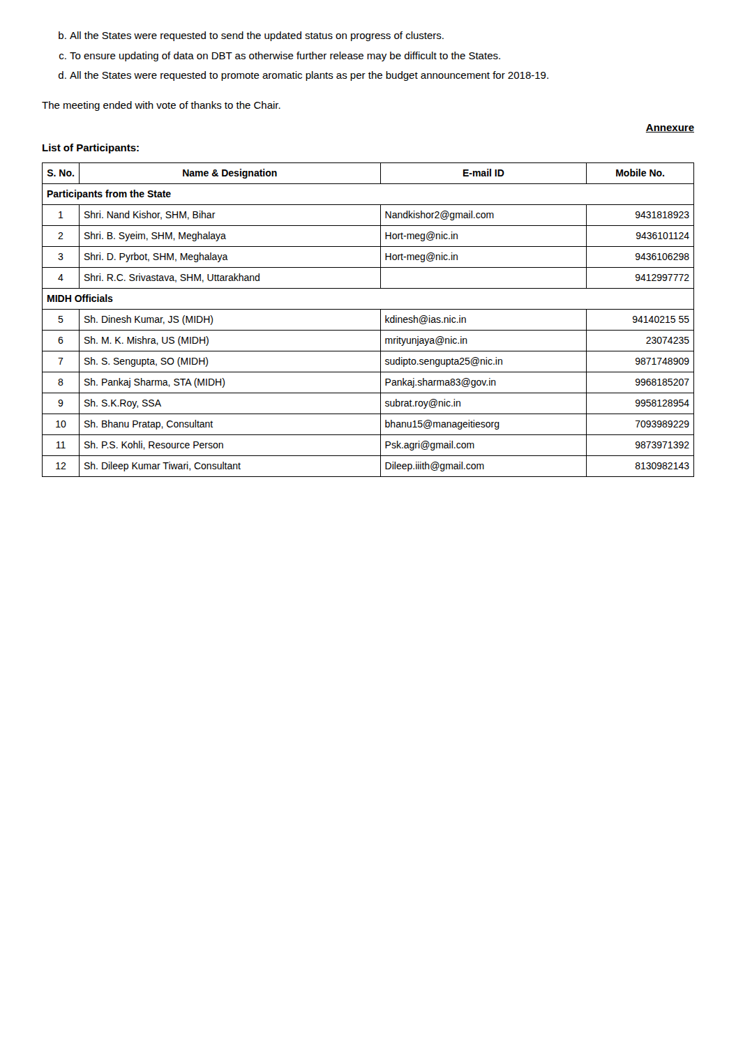All the States were requested to send the updated status on progress of clusters.
To ensure updating of data on DBT as otherwise further release may be difficult to the States.
All the States were requested to promote aromatic plants as per the budget announcement for 2018-19.
The meeting ended with vote of thanks to the Chair.
Annexure
List of Participants:
| S. No. | Name & Designation | E-mail ID | Mobile No. |
| --- | --- | --- | --- |
| Participants from the State |
| 1 | Shri. Nand Kishor, SHM, Bihar | Nandkishor2@gmail.com | 9431818923 |
| 2 | Shri. B. Syeim, SHM, Meghalaya | Hort-meg@nic.in | 9436101124 |
| 3 | Shri. D. Pyrbot, SHM, Meghalaya | Hort-meg@nic.in | 9436106298 |
| 4 | Shri. R.C. Srivastava, SHM, Uttarakhand | | 9412997772 |
| MIDH Officials |
| 5 | Sh. Dinesh Kumar, JS (MIDH) | kdinesh@ias.nic.in | 94140215 55 |
| 6 | Sh. M. K. Mishra, US (MIDH) | mrityunjaya@nic.in | 23074235 |
| 7 | Sh. S. Sengupta, SO (MIDH) | sudipto.sengupta25@nic.in | 9871748909 |
| 8 | Sh. Pankaj Sharma, STA (MIDH) | Pankaj.sharma83@gov.in | 9968185207 |
| 9 | Sh. S.K.Roy, SSA | subrat.roy@nic.in | 9958128954 |
| 10 | Sh. Bhanu Pratap, Consultant | bhanu15@manageitiesorg | 7093989229 |
| 11 | Sh. P.S. Kohli, Resource Person | Psk.agri@gmail.com | 9873971392 |
| 12 | Sh. Dileep Kumar Tiwari, Consultant | Dileep.iiith@gmail.com | 8130982143 |